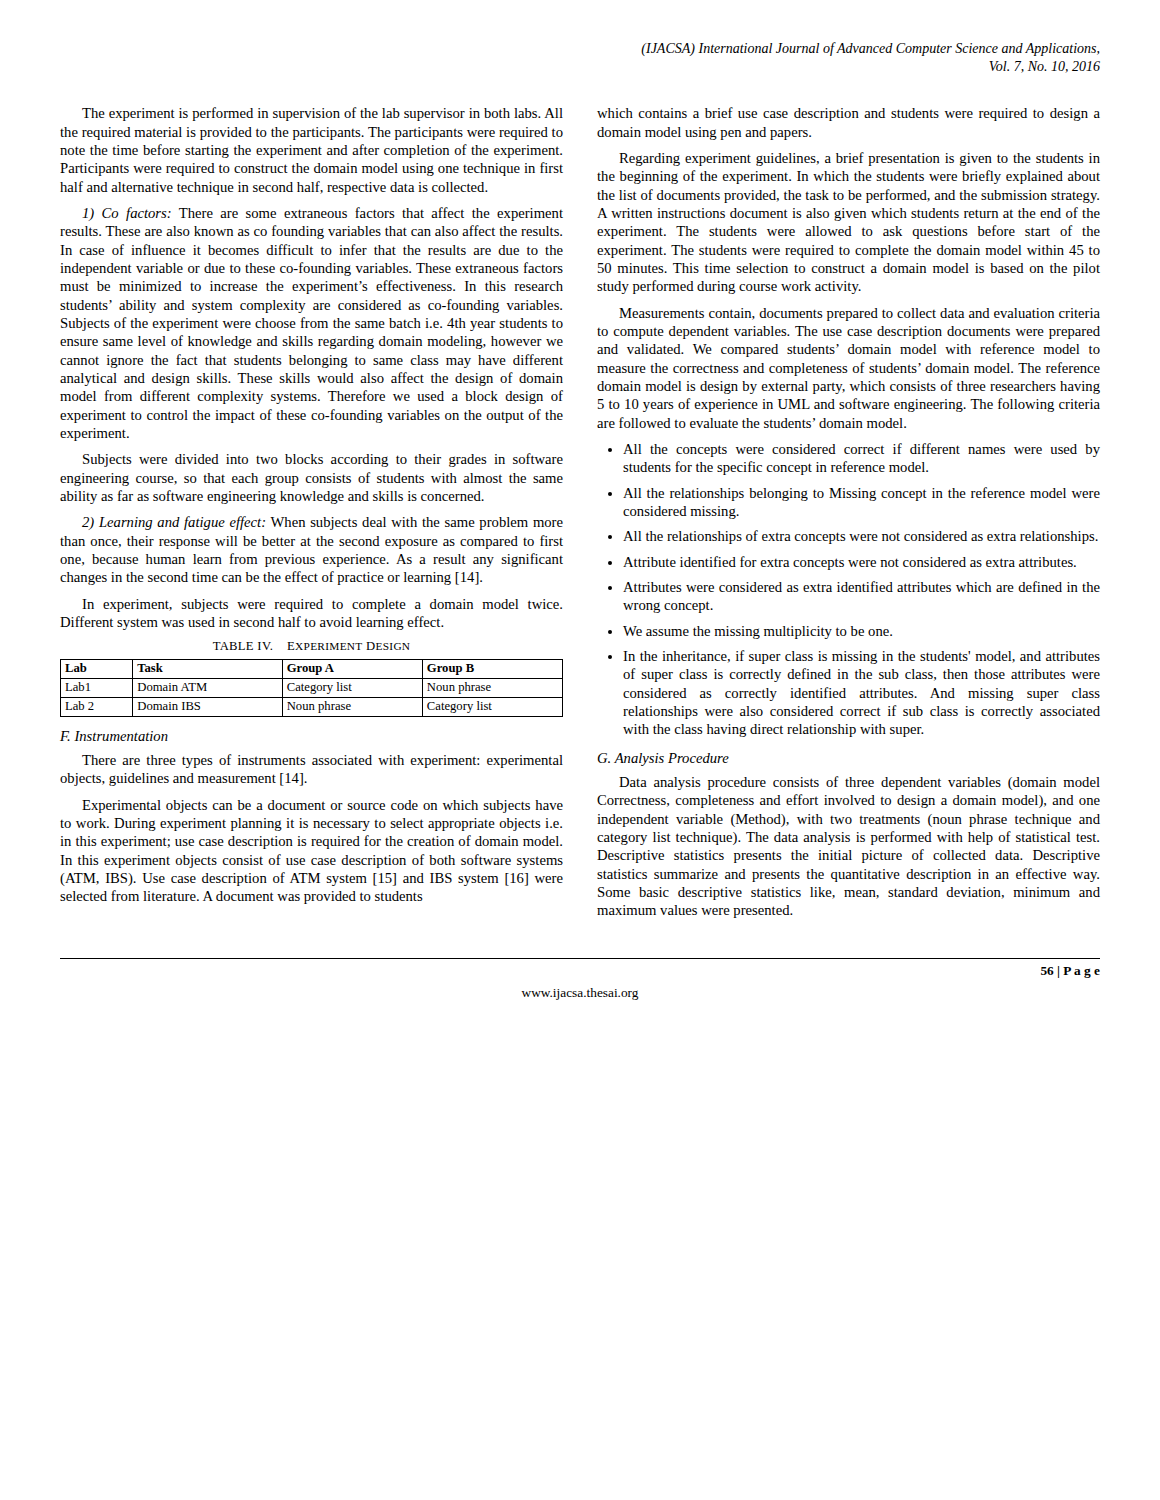(IJACSA) International Journal of Advanced Computer Science and Applications,
Vol. 7, No. 10, 2016
The experiment is performed in supervision of the lab supervisor in both labs. All the required material is provided to the participants. The participants were required to note the time before starting the experiment and after completion of the experiment. Participants were required to construct the domain model using one technique in first half and alternative technique in second half, respective data is collected.
1) Co factors: There are some extraneous factors that affect the experiment results. These are also known as co founding variables that can also affect the results. In case of influence it becomes difficult to infer that the results are due to the independent variable or due to these co-founding variables. These extraneous factors must be minimized to increase the experiment’s effectiveness. In this research students’ ability and system complexity are considered as co-founding variables. Subjects of the experiment were choose from the same batch i.e. 4th year students to ensure same level of knowledge and skills regarding domain modeling, however we cannot ignore the fact that students belonging to same class may have different analytical and design skills. These skills would also affect the design of domain model from different complexity systems. Therefore we used a block design of experiment to control the impact of these co-founding variables on the output of the experiment.
Subjects were divided into two blocks according to their grades in software engineering course, so that each group consists of students with almost the same ability as far as software engineering knowledge and skills is concerned.
2) Learning and fatigue effect: When subjects deal with the same problem more than once, their response will be better at the second exposure as compared to first one, because human learn from previous experience. As a result any significant changes in the second time can be the effect of practice or learning [14].
In experiment, subjects were required to complete a domain model twice. Different system was used in second half to avoid learning effect.
TABLE IV. E XPERIMENT D ESIGN
| Lab | Task | Group A | Group B |
| --- | --- | --- | --- |
| Lab1 | Domain ATM | Category list | Noun phrase |
| Lab 2 | Domain IBS | Noun phrase | Category list |
F. Instrumentation
There are three types of instruments associated with experiment: experimental objects, guidelines and measurement [14].
Experimental objects can be a document or source code on which subjects have to work. During experiment planning it is necessary to select appropriate objects i.e. in this experiment; use case description is required for the creation of domain model. In this experiment objects consist of use case description of both software systems (ATM, IBS). Use case description of ATM system [15] and IBS system [16] were selected from literature. A document was provided to students
which contains a brief use case description and students were required to design a domain model using pen and papers.
Regarding experiment guidelines, a brief presentation is given to the students in the beginning of the experiment. In which the students were briefly explained about the list of documents provided, the task to be performed, and the submission strategy. A written instructions document is also given which students return at the end of the experiment. The students were allowed to ask questions before start of the experiment. The students were required to complete the domain model within 45 to 50 minutes. This time selection to construct a domain model is based on the pilot study performed during course work activity.
Measurements contain, documents prepared to collect data and evaluation criteria to compute dependent variables. The use case description documents were prepared and validated. We compared students’ domain model with reference model to measure the correctness and completeness of students’ domain model. The reference domain model is design by external party, which consists of three researchers having 5 to 10 years of experience in UML and software engineering. The following criteria are followed to evaluate the students’ domain model.
All the concepts were considered correct if different names were used by students for the specific concept in reference model.
All the relationships belonging to Missing concept in the reference model were considered missing.
All the relationships of extra concepts were not considered as extra relationships.
Attribute identified for extra concepts were not considered as extra attributes.
Attributes were considered as extra identified attributes which are defined in the wrong concept.
We assume the missing multiplicity to be one.
In the inheritance, if super class is missing in the students' model, and attributes of super class is correctly defined in the sub class, then those attributes were considered as correctly identified attributes. And missing super class relationships were also considered correct if sub class is correctly associated with the class having direct relationship with super.
G. Analysis Procedure
Data analysis procedure consists of three dependent variables (domain model Correctness, completeness and effort involved to design a domain model), and one independent variable (Method), with two treatments (noun phrase technique and category list technique). The data analysis is performed with help of statistical test. Descriptive statistics presents the initial picture of collected data. Descriptive statistics summarize and presents the quantitative description in an effective way. Some basic descriptive statistics like, mean, standard deviation, minimum and maximum values were presented.
56 | P a g e
www.ijacsa.thesai.org